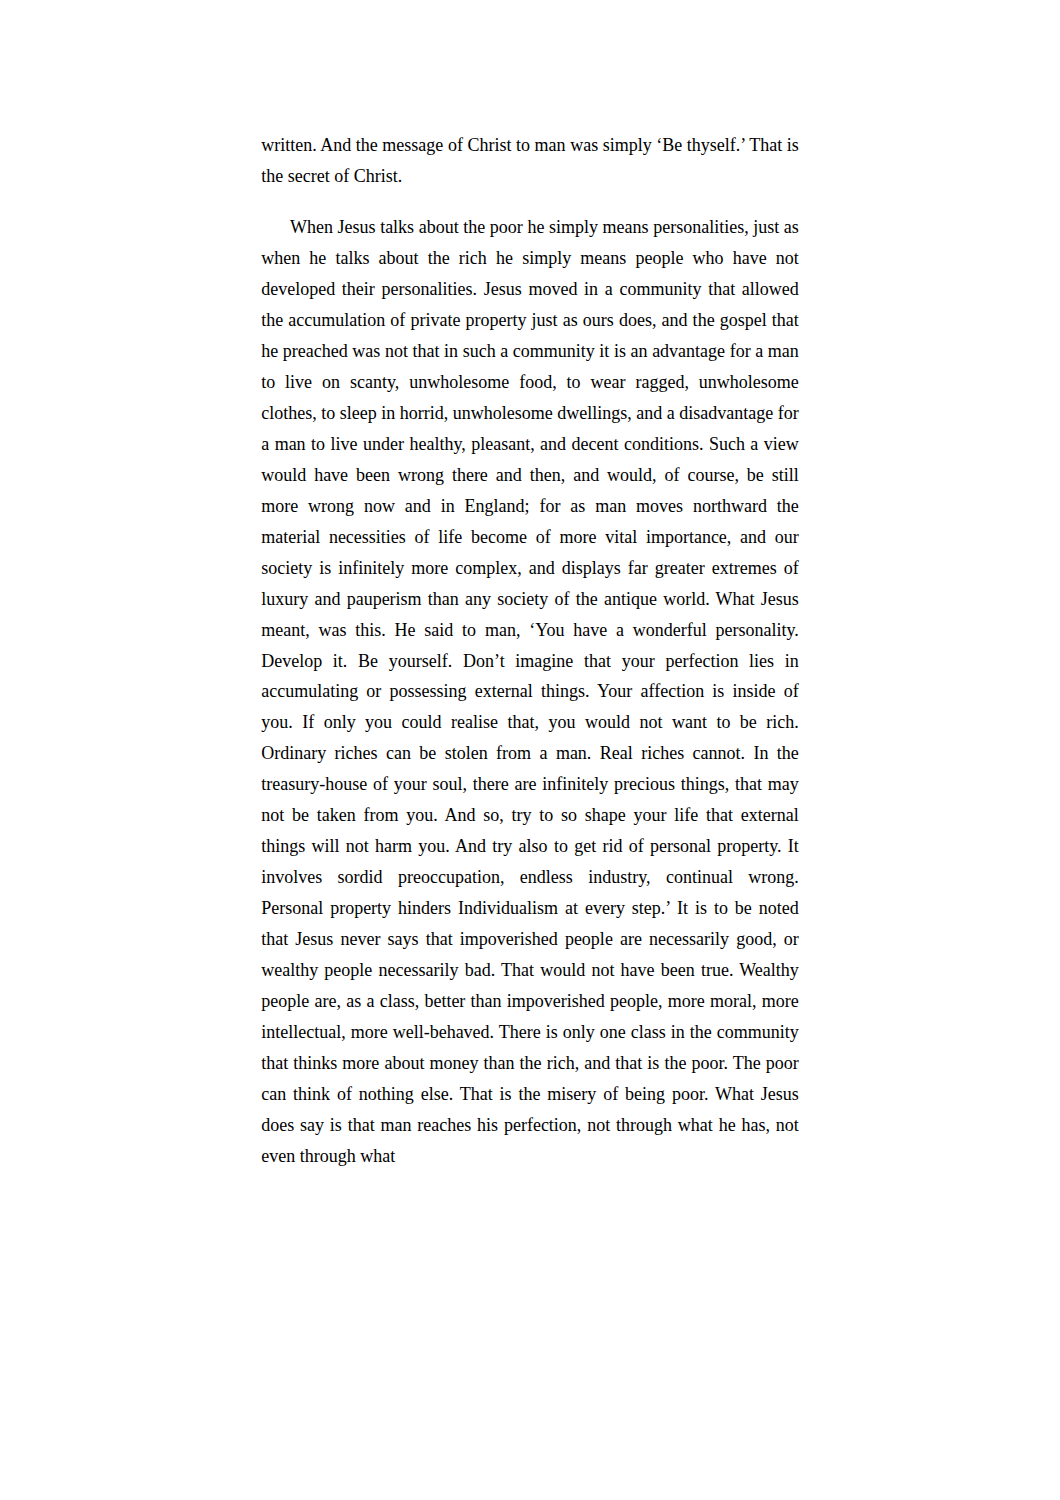written. And the message of Christ to man was simply ‘Be thyself.’ That is the secret of Christ.
When Jesus talks about the poor he simply means personalities, just as when he talks about the rich he simply means people who have not developed their personalities. Jesus moved in a community that allowed the accumulation of private property just as ours does, and the gospel that he preached was not that in such a community it is an advantage for a man to live on scanty, unwholesome food, to wear ragged, unwholesome clothes, to sleep in horrid, unwholesome dwellings, and a disadvantage for a man to live under healthy, pleasant, and decent conditions. Such a view would have been wrong there and then, and would, of course, be still more wrong now and in England; for as man moves northward the material necessities of life become of more vital importance, and our society is infinitely more complex, and displays far greater extremes of luxury and pauperism than any society of the antique world. What Jesus meant, was this. He said to man, ‘You have a wonderful personality. Develop it. Be yourself. Don’t imagine that your perfection lies in accumulating or possessing external things. Your affection is inside of you. If only you could realise that, you would not want to be rich. Ordinary riches can be stolen from a man. Real riches cannot. In the treasury-house of your soul, there are infinitely precious things, that may not be taken from you. And so, try to so shape your life that external things will not harm you. And try also to get rid of personal property. It involves sordid preoccupation, endless industry, continual wrong. Personal property hinders Individualism at every step.’ It is to be noted that Jesus never says that impoverished people are necessarily good, or wealthy people necessarily bad. That would not have been true. Wealthy people are, as a class, better than impoverished people, more moral, more intellectual, more well-behaved. There is only one class in the community that thinks more about money than the rich, and that is the poor. The poor can think of nothing else. That is the misery of being poor. What Jesus does say is that man reaches his perfection, not through what he has, not even through what